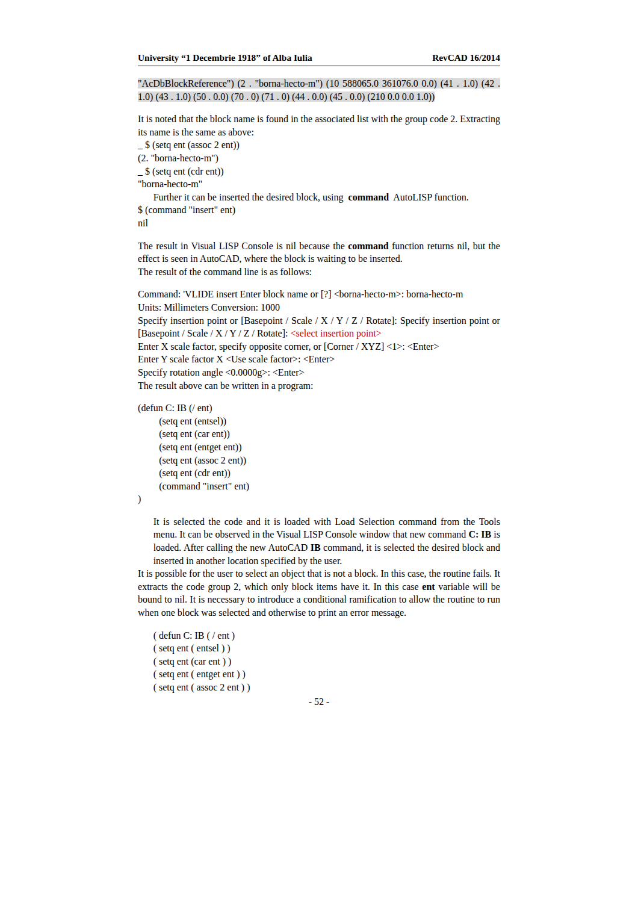University “1 Decembrie 1918” of Alba Iulia
RevCAD 16/2014
"AcDbBlockReference") (2 . "borna-hecto-m") (10 588065.0 361076.0 0.0) (41 . 1.0) (42 . 1.0) (43 . 1.0) (50 . 0.0) (70 . 0) (71 . 0) (44 . 0.0) (45 . 0.0) (210 0.0 0.0 1.0))
It is noted that the block name is found in the associated list with the group code 2. Extracting its name is the same as above:
_ $ (setq ent (assoc 2 ent))
(2. "borna-hecto-m")
_ $ (setq ent (cdr ent))
"borna-hecto-m"
Further it can be inserted the desired block, using command AutoLISP function.
$ (command "insert" ent)
nil
The result in Visual LISP Console is nil because the command function returns nil, but the effect is seen in AutoCAD, where the block is waiting to be inserted.
The result of the command line is as follows:
Command: 'VLIDE insert Enter block name or [?] <borna-hecto-m>: borna-hecto-m
Units: Millimeters Conversion: 1000
Specify insertion point or [Basepoint / Scale / X / Y / Z / Rotate]: Specify insertion point or [Basepoint / Scale / X / Y / Z / Rotate]: <select insertion point>
Enter X scale factor, specify opposite corner, or [Corner / XYZ] <1>: <Enter>
Enter Y scale factor X <Use scale factor>: <Enter>
Specify rotation angle <0.0000g>: <Enter>
The result above can be written in a program:
(defun C: IB (/ ent)
(setq ent (entsel))
(setq ent (car ent))
(setq ent (entget ent))
(setq ent (assoc 2 ent))
(setq ent (cdr ent))
(command "insert" ent)
)
It is selected the code and it is loaded with Load Selection command from the Tools menu. It can be observed in the Visual LISP Console window that new command C: IB is loaded. After calling the new AutoCAD IB command, it is selected the desired block and inserted in another location specified by the user.
It is possible for the user to select an object that is not a block. In this case, the routine fails. It extracts the code group 2, which only block items have it. In this case ent variable will be bound to nil. It is necessary to introduce a conditional ramification to allow the routine to run when one block was selected and otherwise to print an error message.
( defun C: IB ( / ent )
( setq ent ( entsel ) )
( setq ent (car ent ) )
( setq ent ( entget ent ) )
( setq ent ( assoc 2 ent ) )
- 52 -